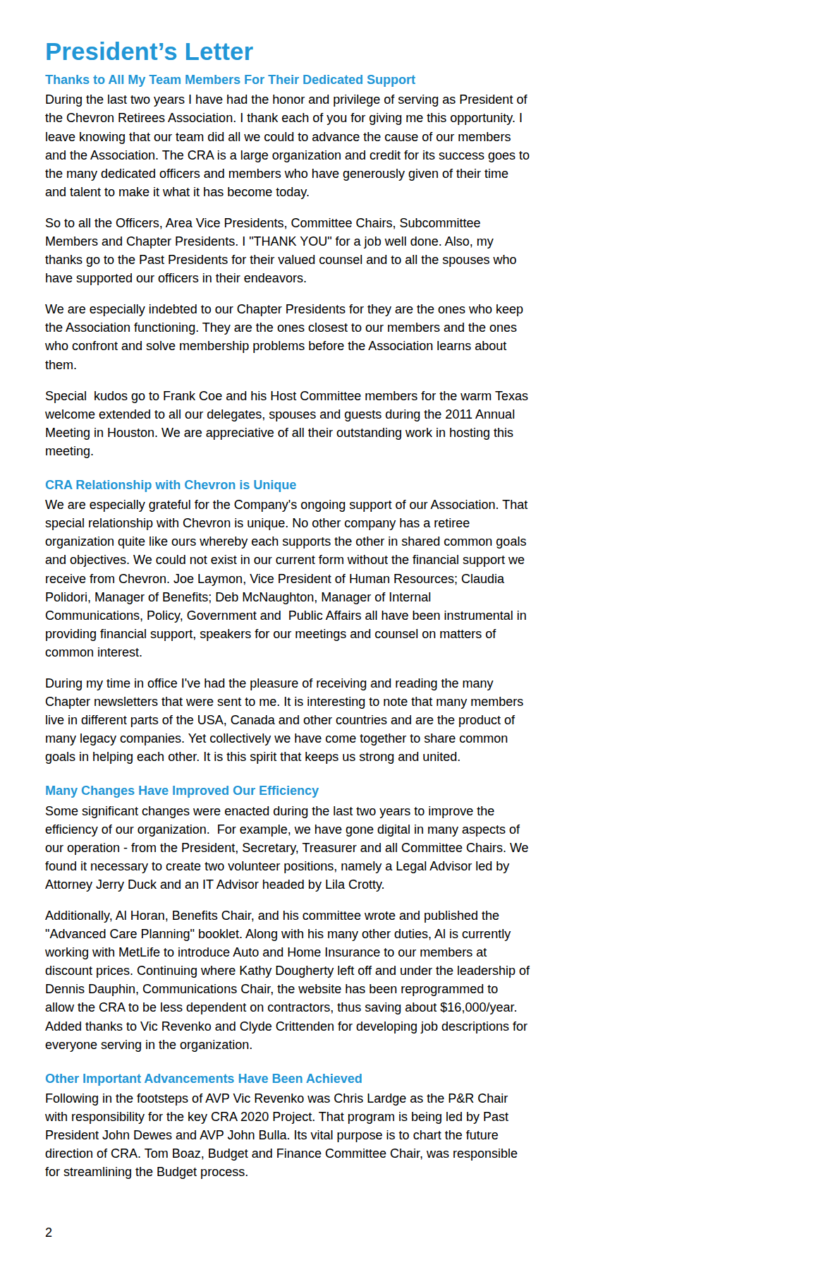President’s Letter
Thanks to All My Team Members For Their Dedicated Support
During the last two years I have had the honor and privilege of serving as President of the Chevron Retirees Association. I thank each of you for giving me this opportunity. I leave knowing that our team did all we could to advance the cause of our members and the Association. The CRA is a large organization and credit for its success goes to the many dedicated officers and members who have generously given of their time and talent to make it what it has become today.
So to all the Officers, Area Vice Presidents, Committee Chairs, Subcommittee Members and Chapter Presidents. I "THANK YOU" for a job well done. Also, my thanks go to the Past Presidents for their valued counsel and to all the spouses who have supported our officers in their endeavors.
We are especially indebted to our Chapter Presidents for they are the ones who keep the Association functioning. They are the ones closest to our members and the ones who confront and solve membership problems before the Association learns about them.
Special kudos go to Frank Coe and his Host Committee members for the warm Texas welcome extended to all our delegates, spouses and guests during the 2011 Annual Meeting in Houston. We are appreciative of all their outstanding work in hosting this meeting.
CRA Relationship with Chevron is Unique
We are especially grateful for the Company's ongoing support of our Association. That special relationship with Chevron is unique. No other company has a retiree organization quite like ours whereby each supports the other in shared common goals and objectives. We could not exist in our current form without the financial support we receive from Chevron. Joe Laymon, Vice President of Human Resources; Claudia Polidori, Manager of Benefits; Deb McNaughton, Manager of Internal Communications, Policy, Government and Public Affairs all have been instrumental in providing financial support, speakers for our meetings and counsel on matters of common interest.
During my time in office I've had the pleasure of receiving and reading the many Chapter newsletters that were sent to me. It is interesting to note that many members live in different parts of the USA, Canada and other countries and are the product of many legacy companies. Yet collectively we have come together to share common goals in helping each other. It is this spirit that keeps us strong and united.
Many Changes Have Improved Our Efficiency
Some significant changes were enacted during the last two years to improve the efficiency of our organization. For example, we have gone digital in many aspects of our operation - from the President, Secretary, Treasurer and all Committee Chairs. We found it necessary to create two volunteer positions, namely a Legal Advisor led by Attorney Jerry Duck and an IT Advisor headed by Lila Crotty.
Additionally, Al Horan, Benefits Chair, and his committee wrote and published the "Advanced Care Planning" booklet. Along with his many other duties, Al is currently working with MetLife to introduce Auto and Home Insurance to our members at discount prices. Continuing where Kathy Dougherty left off and under the leadership of Dennis Dauphin, Communications Chair, the website has been reprogrammed to allow the CRA to be less dependent on contractors, thus saving about $16,000/year. Added thanks to Vic Revenko and Clyde Crittenden for developing job descriptions for everyone serving in the organization.
Other Important Advancements Have Been Achieved
Following in the footsteps of AVP Vic Revenko was Chris Lardge as the P&R Chair with responsibility for the key CRA 2020 Project. That program is being led by Past President John Dewes and AVP John Bulla. Its vital purpose is to chart the future direction of CRA. Tom Boaz, Budget and Finance Committee Chair, was responsible for streamlining the Budget process.
2